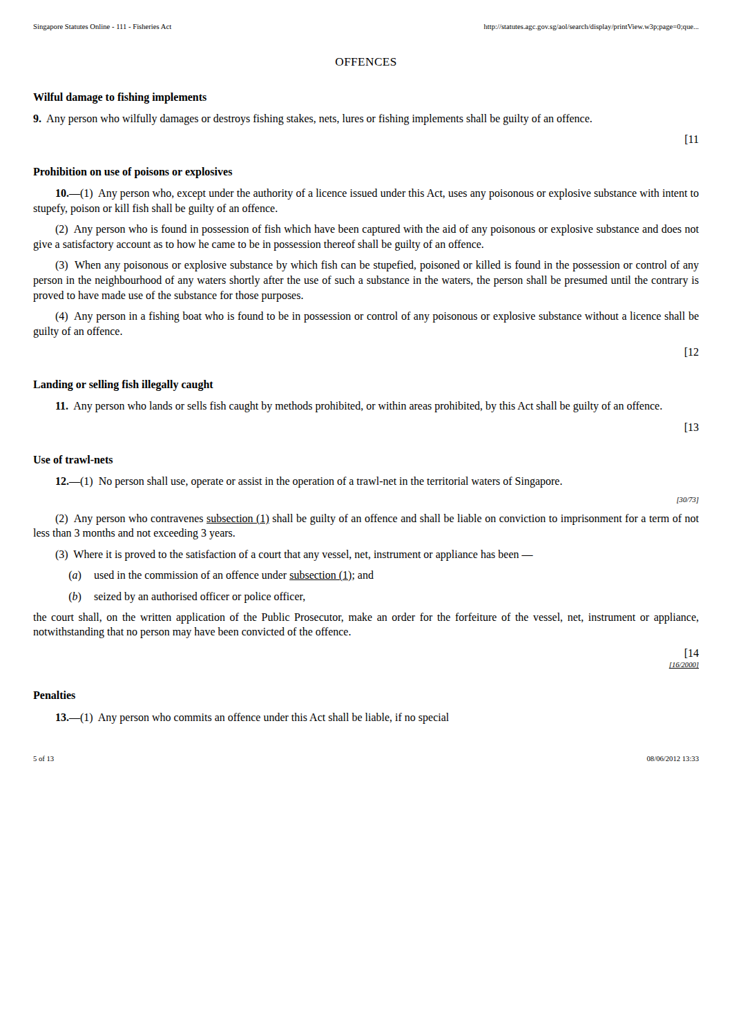Singapore Statutes Online - 111 - Fisheries Act
http://statutes.agc.gov.sg/aol/search/display/printView.w3p;page=0;que...
OFFENCES
Wilful damage to fishing implements
9. Any person who wilfully damages or destroys fishing stakes, nets, lures or fishing implements shall be guilty of an offence.
[11
Prohibition on use of poisons or explosives
10.—(1) Any person who, except under the authority of a licence issued under this Act, uses any poisonous or explosive substance with intent to stupefy, poison or kill fish shall be guilty of an offence.
(2) Any person who is found in possession of fish which have been captured with the aid of any poisonous or explosive substance and does not give a satisfactory account as to how he came to be in possession thereof shall be guilty of an offence.
(3) When any poisonous or explosive substance by which fish can be stupefied, poisoned or killed is found in the possession or control of any person in the neighbourhood of any waters shortly after the use of such a substance in the waters, the person shall be presumed until the contrary is proved to have made use of the substance for those purposes.
(4) Any person in a fishing boat who is found to be in possession or control of any poisonous or explosive substance without a licence shall be guilty of an offence.
[12
Landing or selling fish illegally caught
11. Any person who lands or sells fish caught by methods prohibited, or within areas prohibited, by this Act shall be guilty of an offence.
[13
Use of trawl-nets
12.—(1) No person shall use, operate or assist in the operation of a trawl-net in the territorial waters of Singapore.
[30/73]
(2) Any person who contravenes subsection (1) shall be guilty of an offence and shall be liable on conviction to imprisonment for a term of not less than 3 months and not exceeding 3 years.
(3) Where it is proved to the satisfaction of a court that any vessel, net, instrument or appliance has been —
(a) used in the commission of an offence under subsection (1); and
(b) seized by an authorised officer or police officer,
the court shall, on the written application of the Public Prosecutor, make an order for the forfeiture of the vessel, net, instrument or appliance, notwithstanding that no person may have been convicted of the offence.
[14
[16/2000]
Penalties
13.—(1) Any person who commits an offence under this Act shall be liable, if no special
5 of 13
08/06/2012 13:33